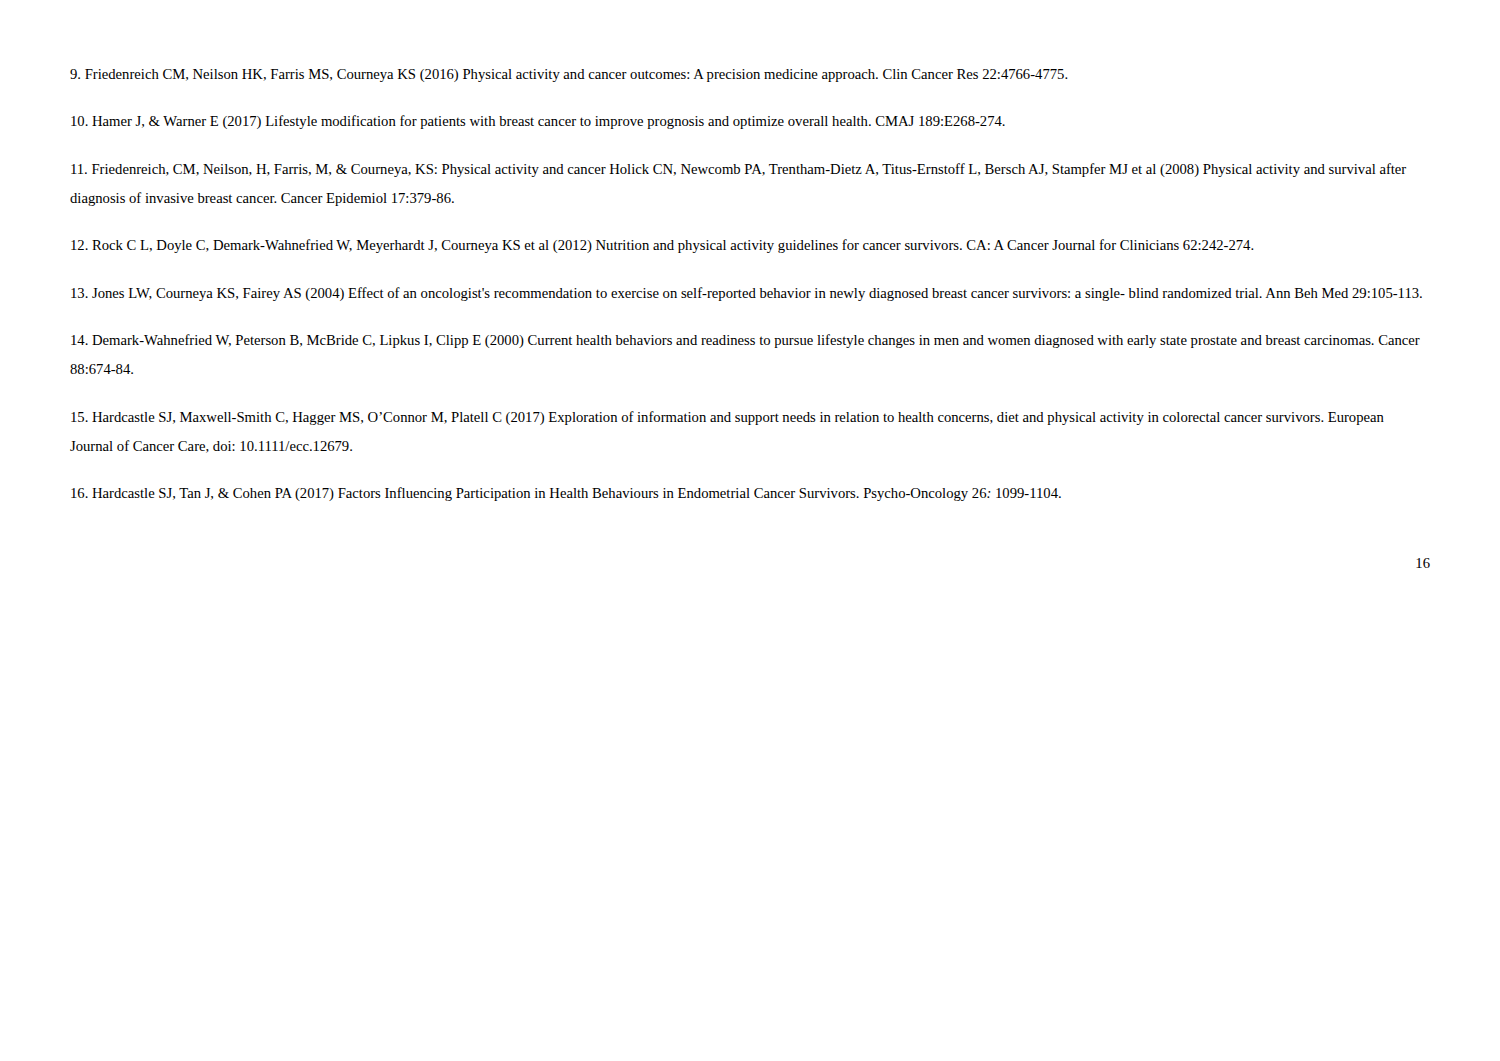9. Friedenreich CM, Neilson HK, Farris MS, Courneya KS (2016) Physical activity and cancer outcomes: A precision medicine approach. Clin Cancer Res 22:4766-4775.
10. Hamer J, & Warner E (2017) Lifestyle modification for patients with breast cancer to improve prognosis and optimize overall health. CMAJ 189:E268-274.
11. Friedenreich, CM, Neilson, H, Farris, M, & Courneya, KS: Physical activity and cancer Holick CN, Newcomb PA, Trentham-Dietz A, Titus-Ernstoff L, Bersch AJ, Stampfer MJ et al (2008) Physical activity and survival after diagnosis of invasive breast cancer. Cancer Epidemiol 17:379-86.
12. Rock C L, Doyle C, Demark-Wahnefried W, Meyerhardt J, Courneya KS et al (2012) Nutrition and physical activity guidelines for cancer survivors. CA: A Cancer Journal for Clinicians 62:242-274.
13. Jones LW, Courneya KS, Fairey AS (2004) Effect of an oncologist's recommendation to exercise on self-reported behavior in newly diagnosed breast cancer survivors: a single- blind randomized trial. Ann Beh Med 29:105-113.
14. Demark-Wahnefried W, Peterson B, McBride C, Lipkus I, Clipp E (2000) Current health behaviors and readiness to pursue lifestyle changes in men and women diagnosed with early state prostate and breast carcinomas. Cancer 88:674-84.
15. Hardcastle SJ, Maxwell-Smith C, Hagger MS, O’Connor M, Platell C (2017) Exploration of information and support needs in relation to health concerns, diet and physical activity in colorectal cancer survivors. European Journal of Cancer Care, doi: 10.1111/ecc.12679.
16. Hardcastle SJ, Tan J, & Cohen PA (2017) Factors Influencing Participation in Health Behaviours in Endometrial Cancer Survivors. Psycho-Oncology 26: 1099-1104.
16